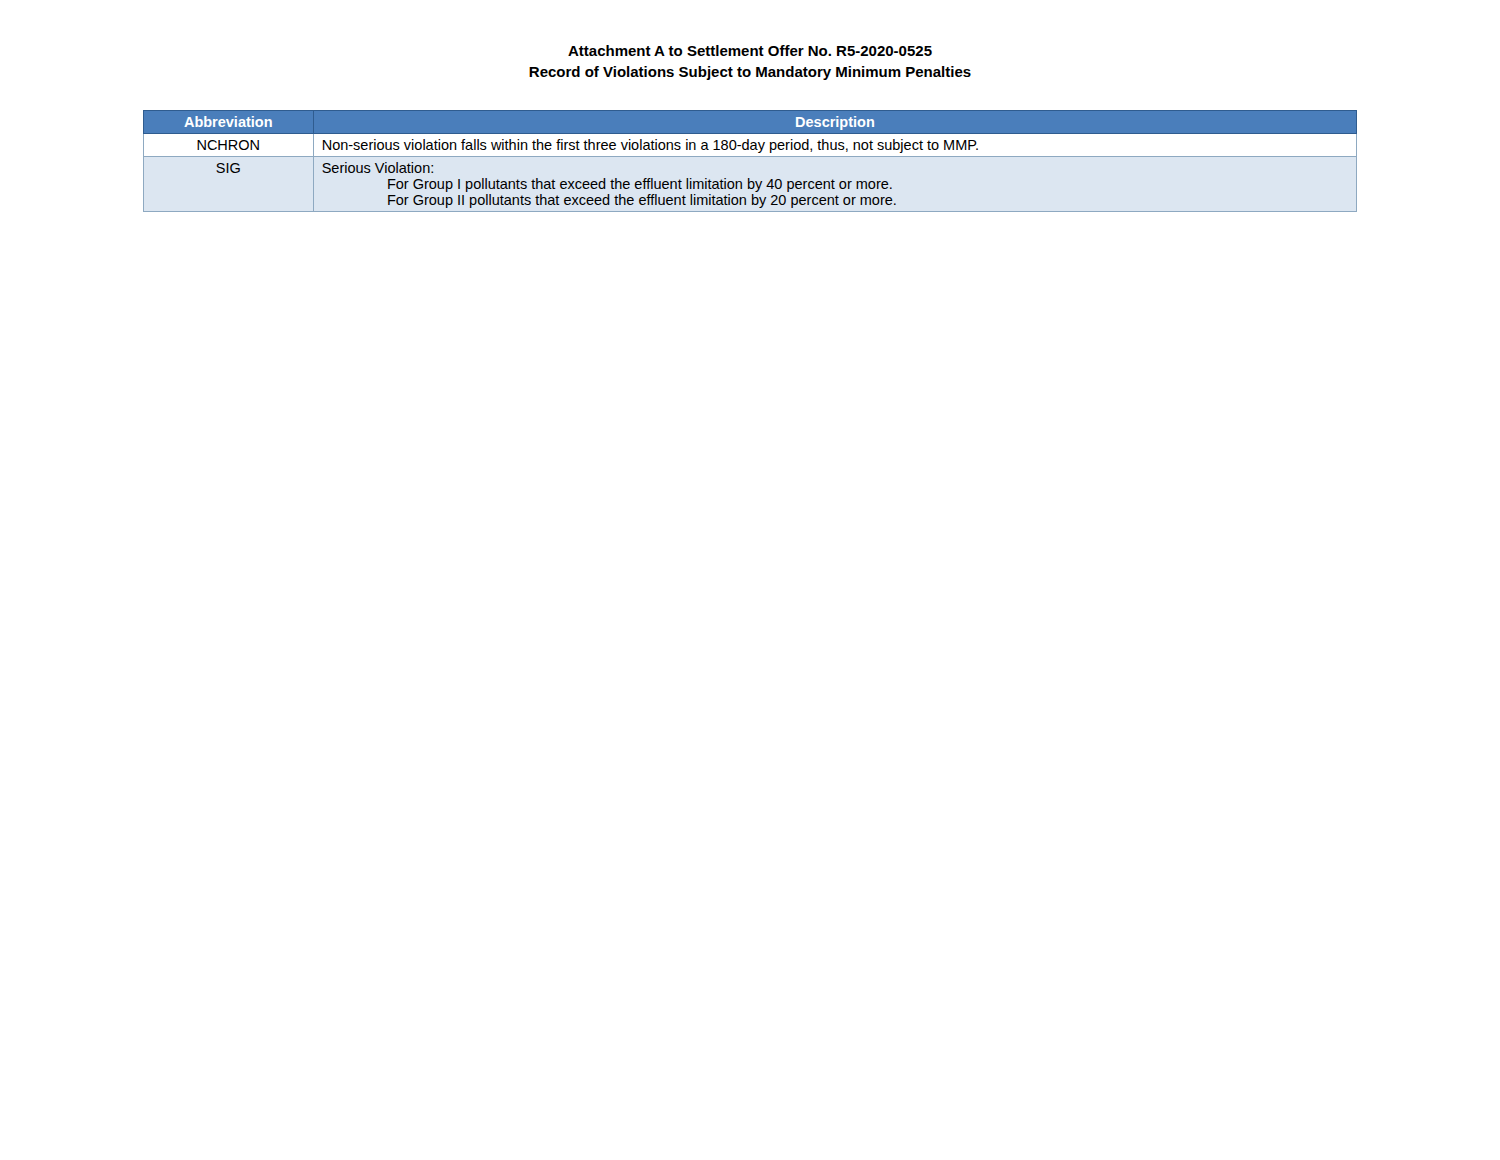Attachment A to Settlement Offer No. R5-2020-0525
Record of Violations Subject to Mandatory Minimum Penalties
| Abbreviation | Description |
| --- | --- |
| NCHRON | Non-serious violation falls within the first three violations in a 180-day period, thus, not subject to MMP. |
| SIG | Serious Violation: For Group I pollutants that exceed the effluent limitation by 40 percent or more. For Group II pollutants that exceed the effluent limitation by 20 percent or more. |